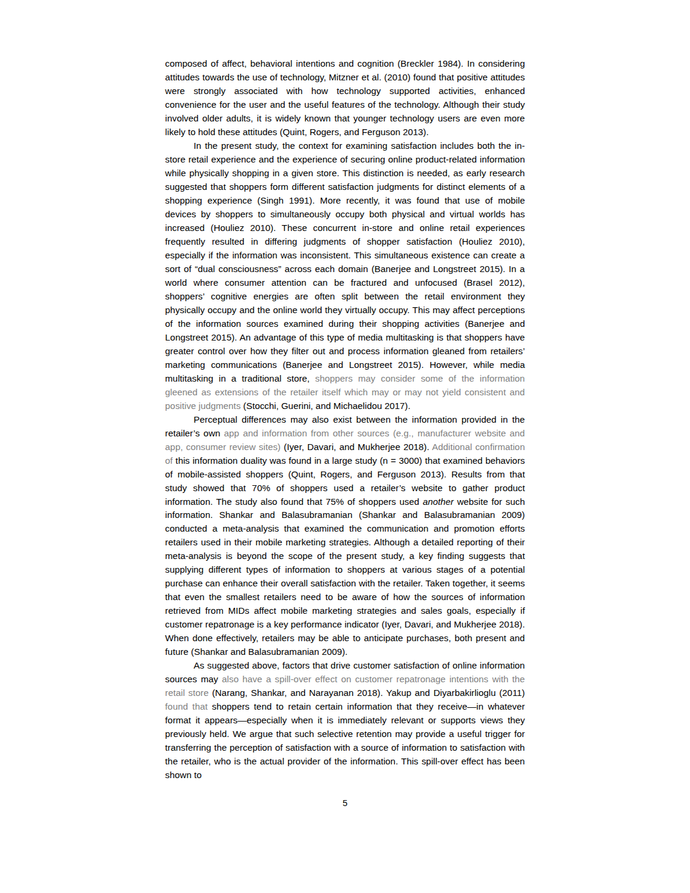composed of affect, behavioral intentions and cognition (Breckler 1984). In considering attitudes towards the use of technology, Mitzner et al. (2010) found that positive attitudes were strongly associated with how technology supported activities, enhanced convenience for the user and the useful features of the technology. Although their study involved older adults, it is widely known that younger technology users are even more likely to hold these attitudes (Quint, Rogers, and Ferguson 2013).
In the present study, the context for examining satisfaction includes both the in-store retail experience and the experience of securing online product-related information while physically shopping in a given store. This distinction is needed, as early research suggested that shoppers form different satisfaction judgments for distinct elements of a shopping experience (Singh 1991). More recently, it was found that use of mobile devices by shoppers to simultaneously occupy both physical and virtual worlds has increased (Houliez 2010). These concurrent in-store and online retail experiences frequently resulted in differing judgments of shopper satisfaction (Houliez 2010), especially if the information was inconsistent. This simultaneous existence can create a sort of “dual consciousness” across each domain (Banerjee and Longstreet 2015). In a world where consumer attention can be fractured and unfocused (Brasel 2012), shoppers’ cognitive energies are often split between the retail environment they physically occupy and the online world they virtually occupy. This may affect perceptions of the information sources examined during their shopping activities (Banerjee and Longstreet 2015). An advantage of this type of media multitasking is that shoppers have greater control over how they filter out and process information gleaned from retailers’ marketing communications (Banerjee and Longstreet 2015). However, while media multitasking in a traditional store, shoppers may consider some of the information gleened as extensions of the retailer itself which may or may not yield consistent and positive judgments (Stocchi, Guerini, and Michaelidou 2017).
Perceptual differences may also exist between the information provided in the retailer’s own app and information from other sources (e.g., manufacturer website and app, consumer review sites) (Iyer, Davari, and Mukherjee 2018). Additional confirmation of this information duality was found in a large study (n = 3000) that examined behaviors of mobile-assisted shoppers (Quint, Rogers, and Ferguson 2013). Results from that study showed that 70% of shoppers used a retailer’s website to gather product information. The study also found that 75% of shoppers used another website for such information. Shankar and Balasubramanian (Shankar and Balasubramanian 2009) conducted a meta-analysis that examined the communication and promotion efforts retailers used in their mobile marketing strategies. Although a detailed reporting of their meta-analysis is beyond the scope of the present study, a key finding suggests that supplying different types of information to shoppers at various stages of a potential purchase can enhance their overall satisfaction with the retailer. Taken together, it seems that even the smallest retailers need to be aware of how the sources of information retrieved from MIDs affect mobile marketing strategies and sales goals, especially if customer repatronage is a key performance indicator (Iyer, Davari, and Mukherjee 2018). When done effectively, retailers may be able to anticipate purchases, both present and future (Shankar and Balasubramanian 2009).
As suggested above, factors that drive customer satisfaction of online information sources may also have a spill-over effect on customer repatronage intentions with the retail store (Narang, Shankar, and Narayanan 2018). Yakup and Diyarbakirlioglu (2011) found that shoppers tend to retain certain information that they receive—in whatever format it appears—especially when it is immediately relevant or supports views they previously held. We argue that such selective retention may provide a useful trigger for transferring the perception of satisfaction with a source of information to satisfaction with the retailer, who is the actual provider of the information. This spill-over effect has been shown to
5